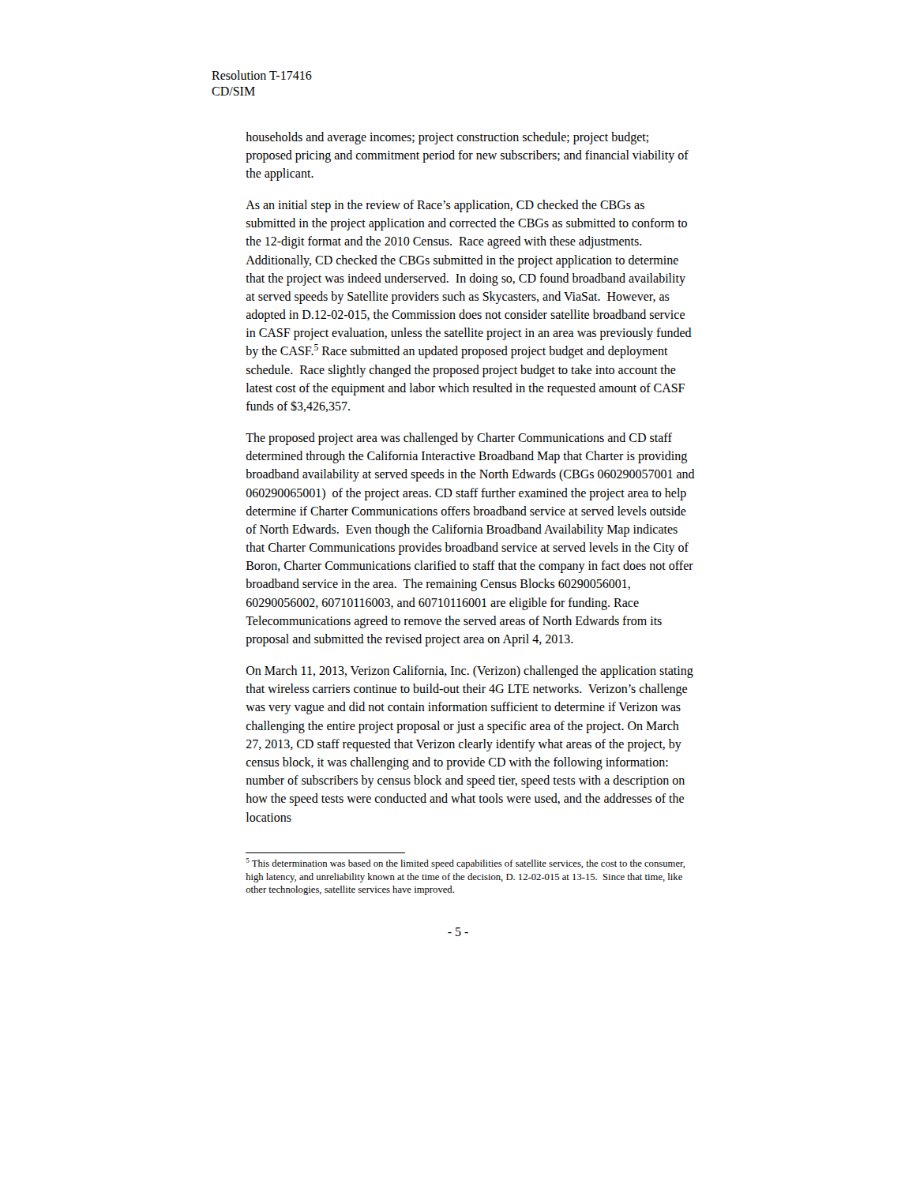Resolution T-17416
CD/SIM
households and average incomes; project construction schedule; project budget; proposed pricing and commitment period for new subscribers; and financial viability of the applicant.
As an initial step in the review of Race’s application, CD checked the CBGs as submitted in the project application and corrected the CBGs as submitted to conform to the 12-digit format and the 2010 Census. Race agreed with these adjustments. Additionally, CD checked the CBGs submitted in the project application to determine that the project was indeed underserved. In doing so, CD found broadband availability at served speeds by Satellite providers such as Skycasters, and ViaSat. However, as adopted in D.12-02-015, the Commission does not consider satellite broadband service in CASF project evaluation, unless the satellite project in an area was previously funded by the CASF.5 Race submitted an updated proposed project budget and deployment schedule. Race slightly changed the proposed project budget to take into account the latest cost of the equipment and labor which resulted in the requested amount of CASF funds of $3,426,357.
The proposed project area was challenged by Charter Communications and CD staff determined through the California Interactive Broadband Map that Charter is providing broadband availability at served speeds in the North Edwards (CBGs 060290057001 and 060290065001) of the project areas. CD staff further examined the project area to help determine if Charter Communications offers broadband service at served levels outside of North Edwards. Even though the California Broadband Availability Map indicates that Charter Communications provides broadband service at served levels in the City of Boron, Charter Communications clarified to staff that the company in fact does not offer broadband service in the area. The remaining Census Blocks 60290056001, 60290056002, 60710116003, and 60710116001 are eligible for funding. Race Telecommunications agreed to remove the served areas of North Edwards from its proposal and submitted the revised project area on April 4, 2013.
On March 11, 2013, Verizon California, Inc. (Verizon) challenged the application stating that wireless carriers continue to build-out their 4G LTE networks. Verizon’s challenge was very vague and did not contain information sufficient to determine if Verizon was challenging the entire project proposal or just a specific area of the project. On March 27, 2013, CD staff requested that Verizon clearly identify what areas of the project, by census block, it was challenging and to provide CD with the following information: number of subscribers by census block and speed tier, speed tests with a description on how the speed tests were conducted and what tools were used, and the addresses of the locations
5 This determination was based on the limited speed capabilities of satellite services, the cost to the consumer, high latency, and unreliability known at the time of the decision, D. 12-02-015 at 13-15. Since that time, like other technologies, satellite services have improved.
- 5 -